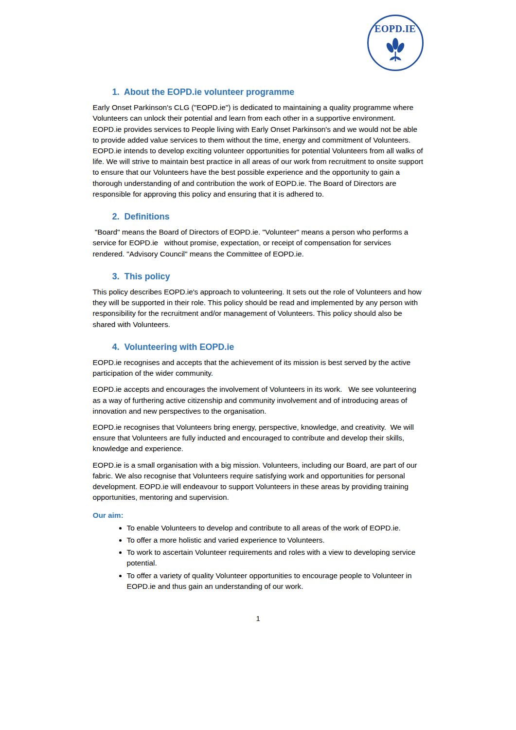EOPD.IE
1. About the EOPD.ie volunteer programme
Early Onset Parkinson's CLG ("EOPD.ie") is dedicated to maintaining a quality programme where Volunteers can unlock their potential and learn from each other in a supportive environment. EOPD.ie provides services to People living with Early Onset Parkinson's and we would not be able to provide added value services to them without the time, energy and commitment of Volunteers. EOPD.ie intends to develop exciting volunteer opportunities for potential Volunteers from all walks of life. We will strive to maintain best practice in all areas of our work from recruitment to onsite support to ensure that our Volunteers have the best possible experience and the opportunity to gain a thorough understanding of and contribution the work of EOPD.ie. The Board of Directors are responsible for approving this policy and ensuring that it is adhered to.
2. Definitions
"Board" means the Board of Directors of EOPD.ie. "Volunteer" means a person who performs a service for EOPD.ie without promise, expectation, or receipt of compensation for services rendered. "Advisory Council" means the Committee of EOPD.ie.
3. This policy
This policy describes EOPD.ie's approach to volunteering. It sets out the role of Volunteers and how they will be supported in their role. This policy should be read and implemented by any person with responsibility for the recruitment and/or management of Volunteers. This policy should also be shared with Volunteers.
4. Volunteering with EOPD.ie
EOPD.ie recognises and accepts that the achievement of its mission is best served by the active participation of the wider community.
EOPD.ie accepts and encourages the involvement of Volunteers in its work. We see volunteering as a way of furthering active citizenship and community involvement and of introducing areas of innovation and new perspectives to the organisation.
EOPD.ie recognises that Volunteers bring energy, perspective, knowledge, and creativity. We will ensure that Volunteers are fully inducted and encouraged to contribute and develop their skills, knowledge and experience.
EOPD.ie is a small organisation with a big mission. Volunteers, including our Board, are part of our fabric. We also recognise that Volunteers require satisfying work and opportunities for personal development. EOPD.ie will endeavour to support Volunteers in these areas by providing training opportunities, mentoring and supervision.
Our aim:
To enable Volunteers to develop and contribute to all areas of the work of EOPD.ie.
To offer a more holistic and varied experience to Volunteers.
To work to ascertain Volunteer requirements and roles with a view to developing service potential.
To offer a variety of quality Volunteer opportunities to encourage people to Volunteer in EOPD.ie and thus gain an understanding of our work.
1